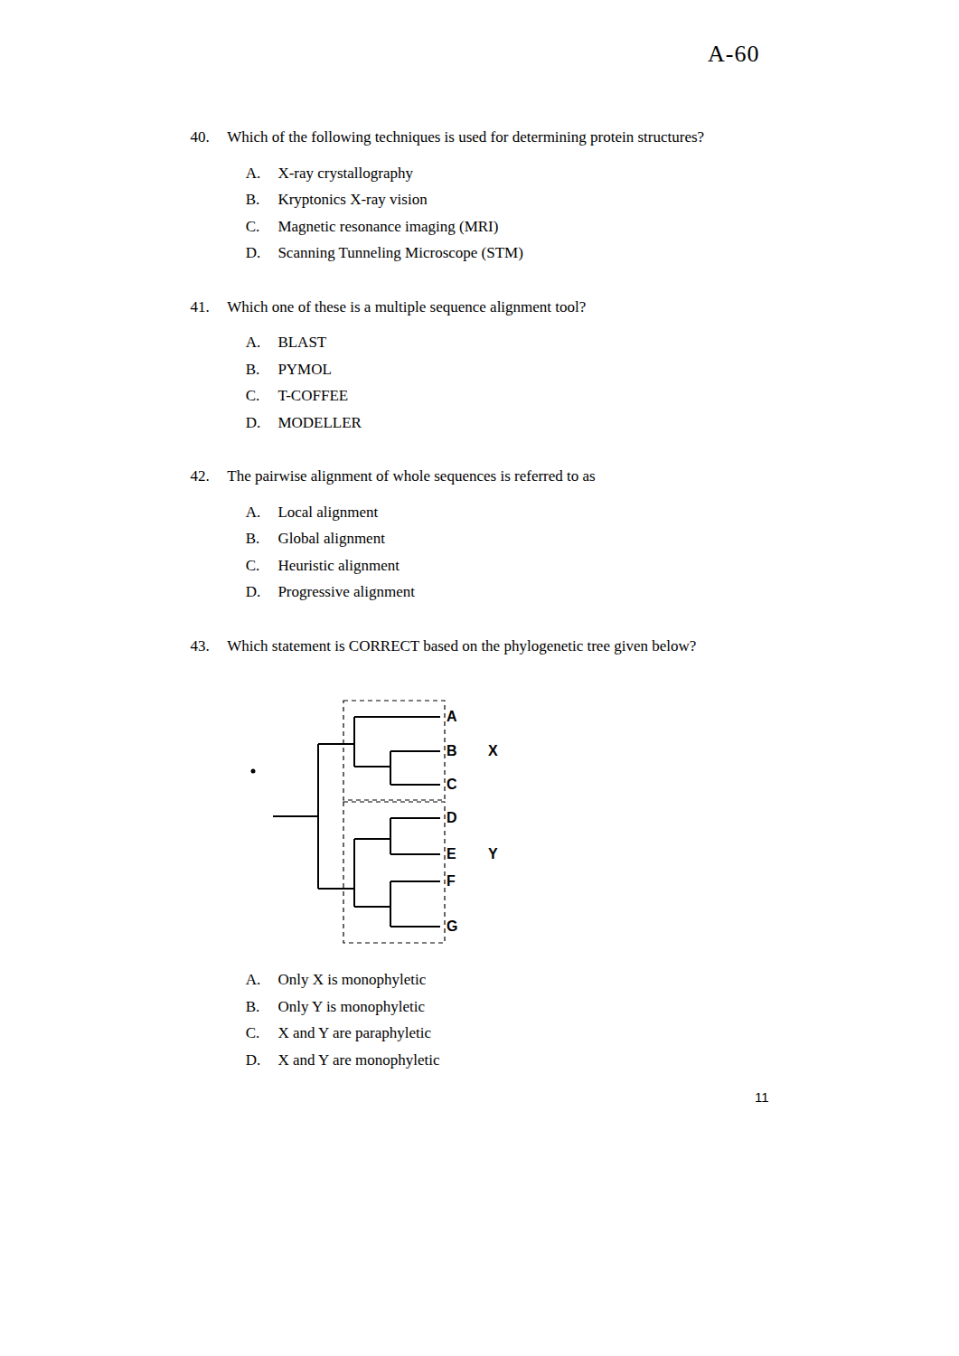A-60
40. Which of the following techniques is used for determining protein structures?
A. X-ray crystallography
B. Kryptonics X-ray vision
C. Magnetic resonance imaging (MRI)
D. Scanning Tunneling Microscope (STM)
41. Which one of these is a multiple sequence alignment tool?
A. BLAST
B. PYMOL
C. T-COFFEE
D. MODELLER
42. The pairwise alignment of whole sequences is referred to as
A. Local alignment
B. Global alignment
C. Heuristic alignment
D. Progressive alignment
43. Which statement is CORRECT based on the phylogenetic tree given below?
A B C D E F G X Y
A. Only X is monophyletic
B. Only Y is monophyletic
C. X and Y are paraphyletic
D. X and Y are monophyletic
11